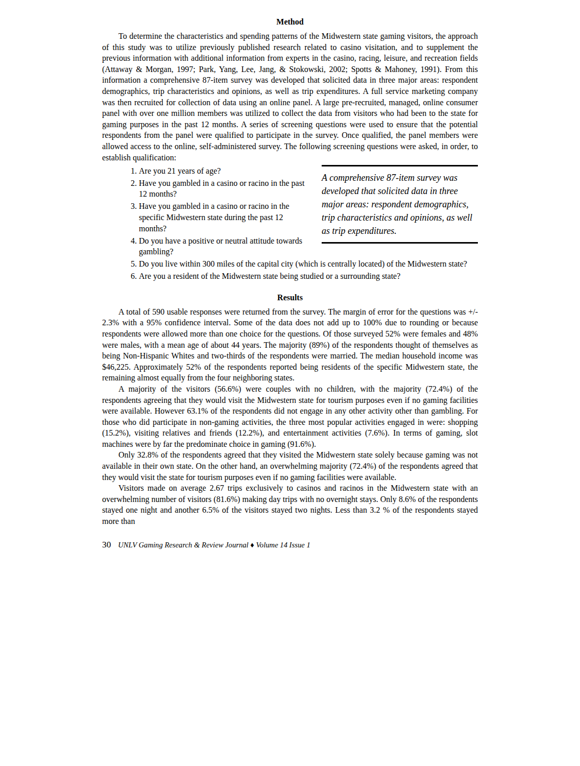Method
To determine the characteristics and spending patterns of the Midwestern state gaming visitors, the approach of this study was to utilize previously published research related to casino visitation, and to supplement the previous information with additional information from experts in the casino, racing, leisure, and recreation fields (Attaway & Morgan, 1997; Park, Yang, Lee, Jang, & Stokowski, 2002; Spotts & Mahoney, 1991). From this information a comprehensive 87-item survey was developed that solicited data in three major areas: respondent demographics, trip characteristics and opinions, as well as trip expenditures. A full service marketing company was then recruited for collection of data using an online panel. A large pre-recruited, managed, online consumer panel with over one million members was utilized to collect the data from visitors who had been to the state for gaming purposes in the past 12 months. A series of screening questions were used to ensure that the potential respondents from the panel were qualified to participate in the survey. Once qualified, the panel members were allowed access to the online, self-administered survey. The following screening questions were asked, in order, to establish qualification:
A comprehensive 87-item survey was developed that solicited data in three major areas: respondent demographics, trip characteristics and opinions, as well as trip expenditures.
Are you 21 years of age?
Have you gambled in a casino or racino in the past 12 months?
Have you gambled in a casino or racino in the specific Midwestern state during the past 12 months?
Do you have a positive or neutral attitude towards gambling?
Do you live within 300 miles of the capital city (which is centrally located) of the Midwestern state?
Are you a resident of the Midwestern state being studied or a surrounding state?
Results
A total of 590 usable responses were returned from the survey. The margin of error for the questions was +/- 2.3% with a 95% confidence interval. Some of the data does not add up to 100% due to rounding or because respondents were allowed more than one choice for the questions. Of those surveyed 52% were females and 48% were males, with a mean age of about 44 years. The majority (89%) of the respondents thought of themselves as being Non-Hispanic Whites and two-thirds of the respondents were married. The median household income was $46,225. Approximately 52% of the respondents reported being residents of the specific Midwestern state, the remaining almost equally from the four neighboring states.
A majority of the visitors (56.6%) were couples with no children, with the majority (72.4%) of the respondents agreeing that they would visit the Midwestern state for tourism purposes even if no gaming facilities were available. However 63.1% of the respondents did not engage in any other activity other than gambling. For those who did participate in non-gaming activities, the three most popular activities engaged in were: shopping (15.2%), visiting relatives and friends (12.2%), and entertainment activities (7.6%). In terms of gaming, slot machines were by far the predominate choice in gaming (91.6%).
Only 32.8% of the respondents agreed that they visited the Midwestern state solely because gaming was not available in their own state. On the other hand, an overwhelming majority (72.4%) of the respondents agreed that they would visit the state for tourism purposes even if no gaming facilities were available.
Visitors made on average 2.67 trips exclusively to casinos and racinos in the Midwestern state with an overwhelming number of visitors (81.6%) making day trips with no overnight stays. Only 8.6% of the respondents stayed one night and another 6.5% of the visitors stayed two nights. Less than 3.2 % of the respondents stayed more than
30 UNLV Gaming Research & Review Journal ♦ Volume 14 Issue 1